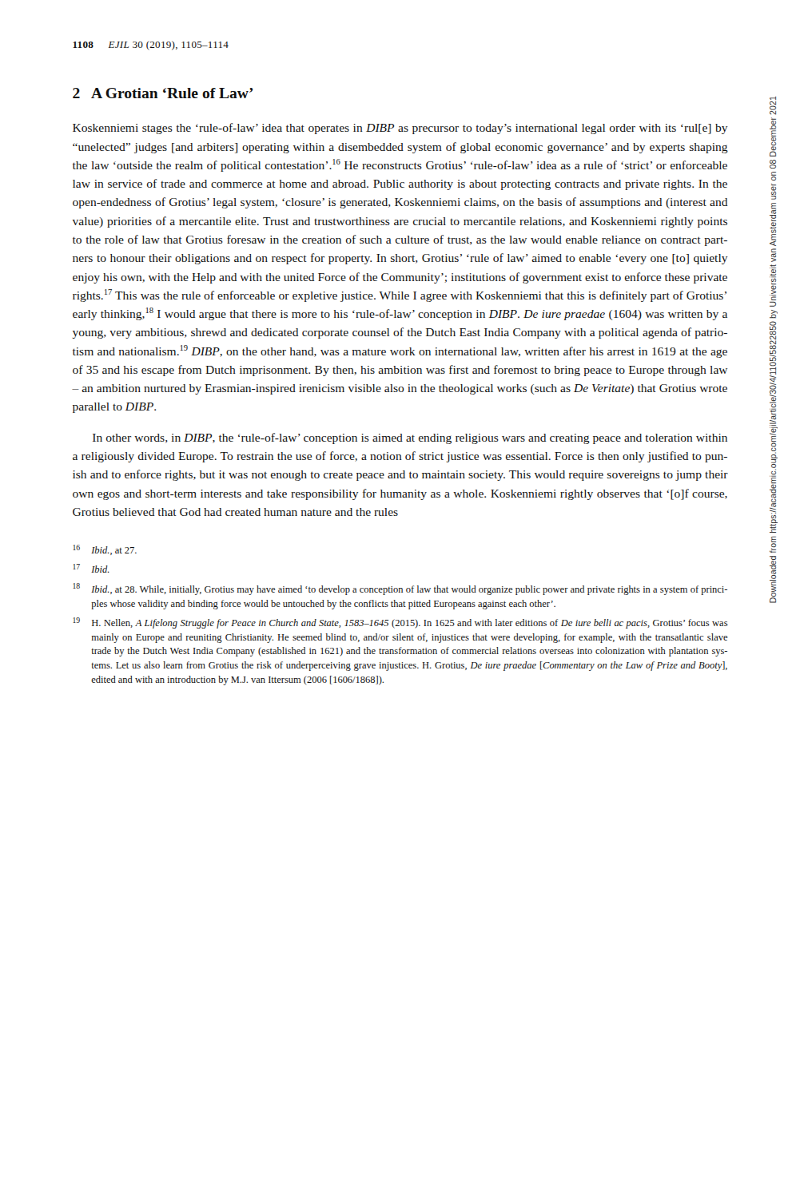Downloaded from https://academic.oup.com/ejil/article/30/4/1105/5822850 by Universiteit van Amsterdam user on 08 December 2021
1108 EJIL 30 (2019), 1105–1114
2 A Grotian ‘Rule of Law’
Koskenniemi stages the ‘rule-of-law’ idea that operates in DIBP as precursor to today’s international legal order with its ‘rul[e] by “unelected” judges [and arbiters] operating within a disembedded system of global economic governance’ and by experts shaping the law ‘outside the realm of political contestation’.16 He reconstructs Grotius’ ‘rule-of-law’ idea as a rule of ‘strict’ or enforceable law in service of trade and commerce at home and abroad. Public authority is about protecting contracts and private rights. In the open-endedness of Grotius’ legal system, ‘closure’ is generated, Koskenniemi claims, on the basis of assumptions and (interest and value) priorities of a mercantile elite. Trust and trustworthiness are crucial to mercantile relations, and Koskenniemi rightly points to the role of law that Grotius foresaw in the creation of such a culture of trust, as the law would enable reliance on contract partners to honour their obligations and on respect for property. In short, Grotius’ ‘rule of law’ aimed to enable ‘every one [to] quietly enjoy his own, with the Help and with the united Force of the Community’; institutions of government exist to enforce these private rights.17 This was the rule of enforceable or expletive justice. While I agree with Koskenniemi that this is definitely part of Grotius’ early thinking,18 I would argue that there is more to his ‘rule-of-law’ conception in DIBP. De iure praedae (1604) was written by a young, very ambitious, shrewd and dedicated corporate counsel of the Dutch East India Company with a political agenda of patriotism and nationalism.19 DIBP, on the other hand, was a mature work on international law, written after his arrest in 1619 at the age of 35 and his escape from Dutch imprisonment. By then, his ambition was first and foremost to bring peace to Europe through law – an ambition nurtured by Erasmian-inspired irenicism visible also in the theological works (such as De Veritate) that Grotius wrote parallel to DIBP.
In other words, in DIBP, the ‘rule-of-law’ conception is aimed at ending religious wars and creating peace and toleration within a religiously divided Europe. To restrain the use of force, a notion of strict justice was essential. Force is then only justified to punish and to enforce rights, but it was not enough to create peace and to maintain society. This would require sovereigns to jump their own egos and short-term interests and take responsibility for humanity as a whole. Koskenniemi rightly observes that ‘[o]f course, Grotius believed that God had created human nature and the rules
Ibid., at 27.
Ibid.
Ibid., at 28. While, initially, Grotius may have aimed ‘to develop a conception of law that would organize public power and private rights in a system of principles whose validity and binding force would be untouched by the conflicts that pitted Europeans against each other’.
H. Nellen, A Lifelong Struggle for Peace in Church and State, 1583–1645 (2015). In 1625 and with later editions of De iure belli ac pacis, Grotius’ focus was mainly on Europe and reuniting Christianity. He seemed blind to, and/or silent of, injustices that were developing, for example, with the transatlantic slave trade by the Dutch West India Company (established in 1621) and the transformation of commercial relations overseas into colonization with plantation systems. Let us also learn from Grotius the risk of underperceiving grave injustices. H. Grotius, De iure praedae [Commentary on the Law of Prize and Booty], edited and with an introduction by M.J. van Ittersum (2006 [1606/1868]).